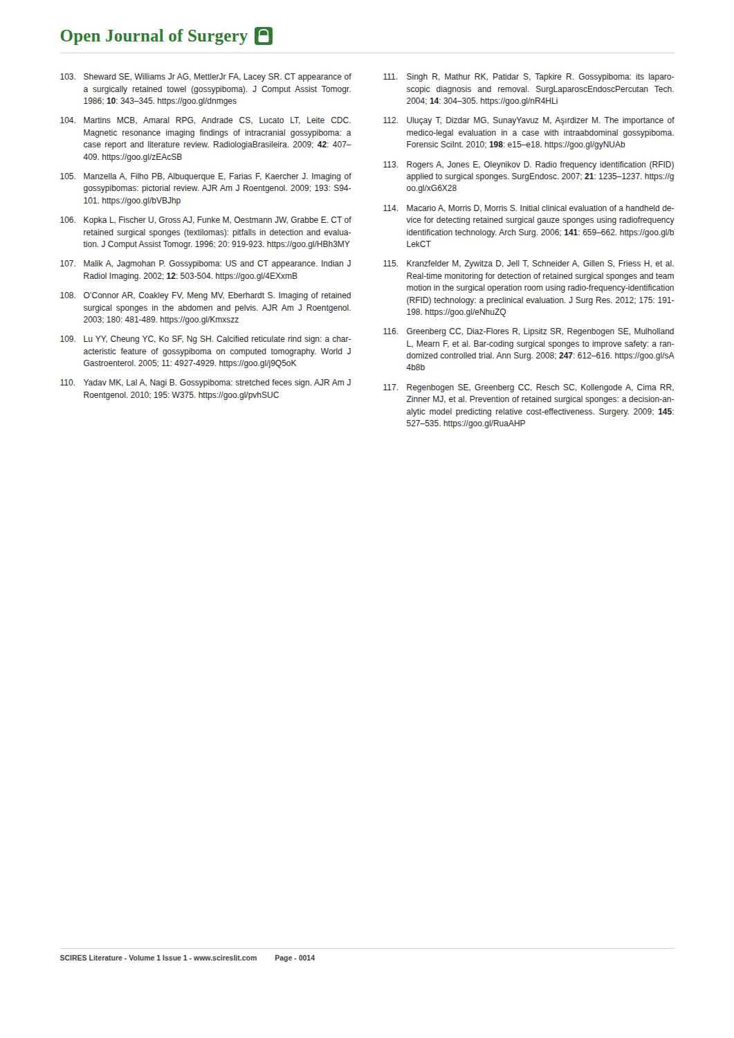Open Journal of Surgery
103. Sheward SE, Williams Jr AG, MettlerJr FA, Lacey SR. CT appearance of a surgically retained towel (gossypiboma). J Comput Assist Tomogr. 1986; 10: 343–345. https://goo.gl/dnmges
104. Martins MCB, Amaral RPG, Andrade CS, Lucato LT, Leite CDC. Magnetic resonance imaging findings of intracranial gossypiboma: a case report and literature review. RadiologiaBrasileira. 2009; 42: 407–409. https://goo.gl/zEAcSB
105. Manzella A, Filho PB, Albuquerque E, Farias F, Kaercher J. Imaging of gossypibomas: pictorial review. AJR Am J Roentgenol. 2009; 193: S94-101. https://goo.gl/bVBJhp
106. Kopka L, Fischer U, Gross AJ, Funke M, Oestmann JW, Grabbe E. CT of retained surgical sponges (textilomas): pitfalls in detection and evaluation. J Comput Assist Tomogr. 1996; 20: 919-923. https://goo.gl/HBh3MY
107. Malik A, Jagmohan P. Gossypiboma: US and CT appearance. Indian J Radiol Imaging. 2002; 12: 503-504. https://goo.gl/4EXxmB
108. O’Connor AR, Coakley FV, Meng MV, Eberhardt S. Imaging of retained surgical sponges in the abdomen and pelvis. AJR Am J Roentgenol. 2003; 180: 481-489. https://goo.gl/Kmxszz
109. Lu YY, Cheung YC, Ko SF, Ng SH. Calcified reticulate rind sign: a characteristic feature of gossypiboma on computed tomography. World J Gastroenterol. 2005; 11: 4927-4929. https://goo.gl/j9Q5oK
110. Yadav MK, Lal A, Nagi B. Gossypiboma: stretched feces sign. AJR Am J Roentgenol. 2010; 195: W375. https://goo.gl/pvhSUC
111. Singh R, Mathur RK, Patidar S, Tapkire R. Gossypiboma: its laparoscopic diagnosis and removal. SurgLaparoscEndoscPercutan Tech. 2004; 14: 304–305. https://goo.gl/nR4HLi
112. Uluçay T, Dizdar MG, SunayYavuz M, Aşırdizer M. The importance of medico-legal evaluation in a case with intraabdominal gossypiboma. Forensic SciInt. 2010; 198: e15–e18. https://goo.gl/gyNUAb
113. Rogers A, Jones E, Oleynikov D. Radio frequency identification (RFID) applied to surgical sponges. SurgEndosc. 2007; 21: 1235–1237. https://goo.gl/xG6X28
114. Macario A, Morris D, Morris S. Initial clinical evaluation of a handheld device for detecting retained surgical gauze sponges using radiofrequency identification technology. Arch Surg. 2006; 141: 659–662. https://goo.gl/bLekCT
115. Kranzfelder M, Zywitza D, Jell T, Schneider A, Gillen S, Friess H, et al. Real-time monitoring for detection of retained surgical sponges and team motion in the surgical operation room using radio-frequency-identification (RFID) technology: a preclinical evaluation. J Surg Res. 2012; 175: 191-198. https://goo.gl/eNhuZQ
116. Greenberg CC, Diaz-Flores R, Lipsitz SR, Regenbogen SE, Mulholland L, Mearn F, et al. Bar-coding surgical sponges to improve safety: a randomized controlled trial. Ann Surg. 2008; 247: 612–616. https://goo.gl/sA4b8b
117. Regenbogen SE, Greenberg CC, Resch SC, Kollengode A, Cima RR, Zinner MJ, et al. Prevention of retained surgical sponges: a decision-analytic model predicting relative cost-effectiveness. Surgery. 2009; 145: 527–535. https://goo.gl/RuaAHP
SCIRES Literature - Volume 1 Issue 1 - www.scireslit.com Page - 0014